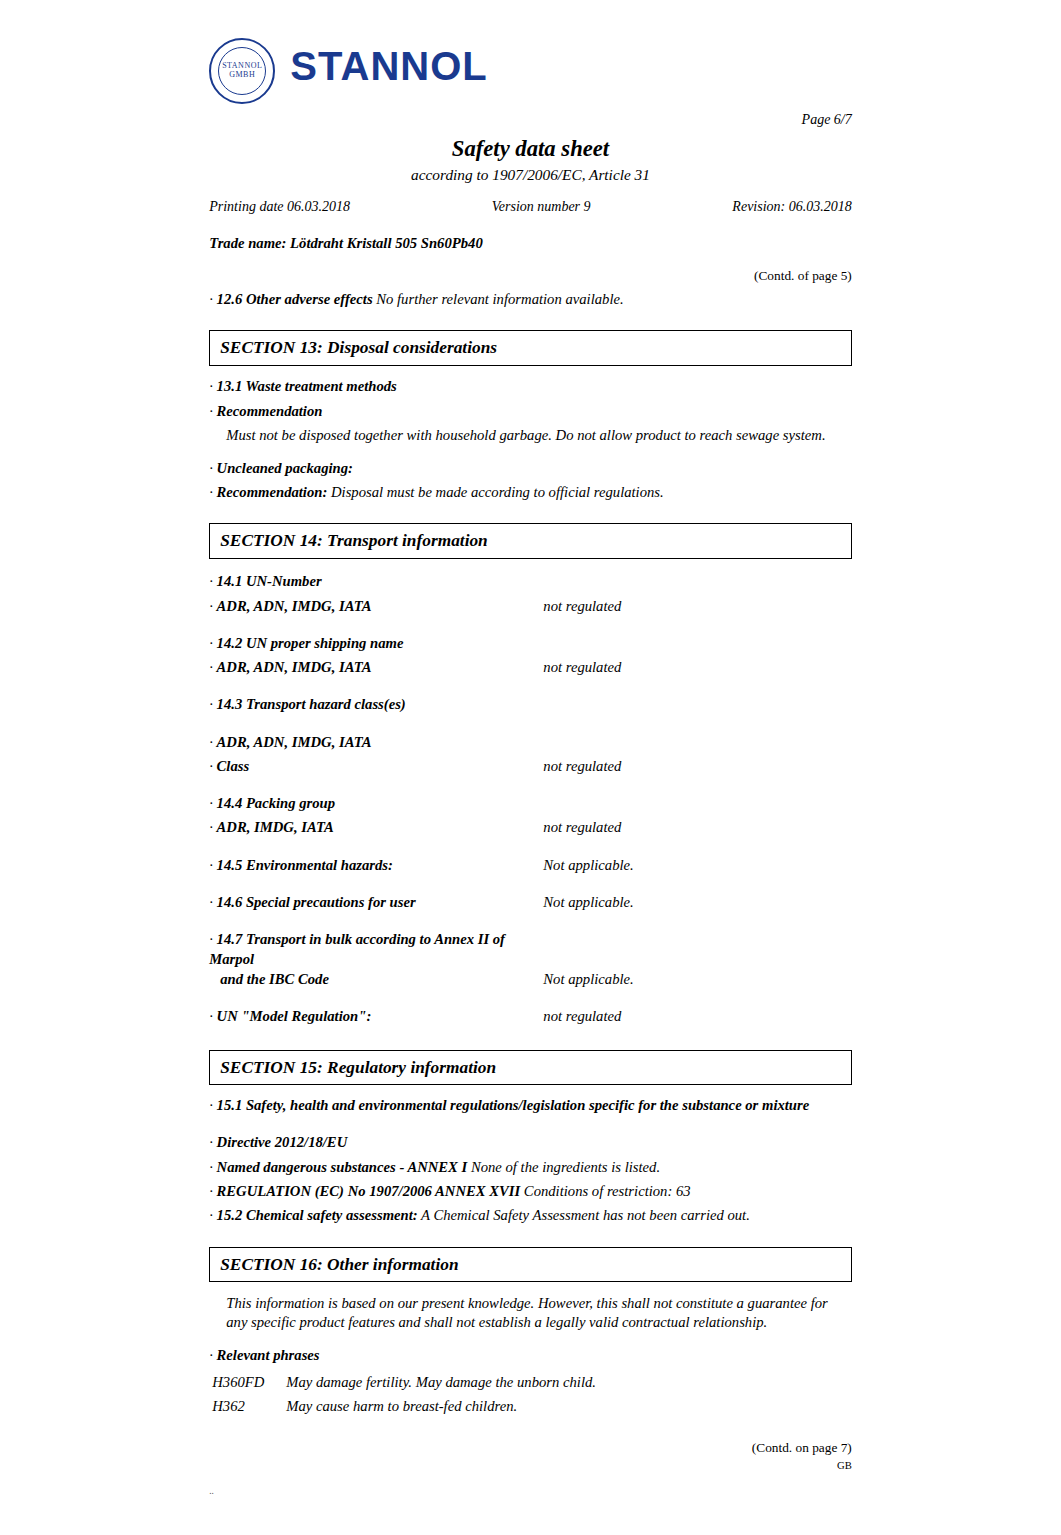STANNOL
GMBH
STANNOL
Page 6/7
Safety data sheet
according to 1907/2006/EC, Article 31
Printing date 06.03.2018 Version number 9 Revision: 06.03.2018
Trade name: Lötdraht Kristall 505 Sn60Pb40
(Contd. of page 5)
· 12.6 Other adverse effects No further relevant information available.
SECTION 13: Disposal considerations
· 13.1 Waste treatment methods
· Recommendation
Must not be disposed together with household garbage. Do not allow product to reach sewage system.
· Uncleaned packaging:
· Recommendation: Disposal must be made according to official regulations.
SECTION 14: Transport information
| · 14.1 UN-Number | |
| · ADR, ADN, IMDG, IATA | not regulated |
| · 14.2 UN proper shipping name | |
| · ADR, ADN, IMDG, IATA | not regulated |
| · 14.3 Transport hazard class(es) | |
| · ADR, ADN, IMDG, IATA | |
| · Class | not regulated |
| · 14.4 Packing group | |
| · ADR, IMDG, IATA | not regulated |
| · 14.5 Environmental hazards: | Not applicable. |
| · 14.6 Special precautions for user | Not applicable. |
| · 14.7 Transport in bulk according to Annex II of Marpol and the IBC Code | Not applicable. |
| · UN "Model Regulation": | not regulated |
SECTION 15: Regulatory information
· 15.1 Safety, health and environmental regulations/legislation specific for the substance or mixture
· Directive 2012/18/EU
· Named dangerous substances - ANNEX I None of the ingredients is listed.
· REGULATION (EC) No 1907/2006 ANNEX XVII Conditions of restriction: 63
· 15.2 Chemical safety assessment: A Chemical Safety Assessment has not been carried out.
SECTION 16: Other information
This information is based on our present knowledge. However, this shall not constitute a guarantee for any specific product features and shall not establish a legally valid contractual relationship.
· Relevant phrases
| H360FD | May damage fertility. May damage the unborn child. |
| H362 | May cause harm to breast-fed children. |
(Contd. on page 7)
GB
..